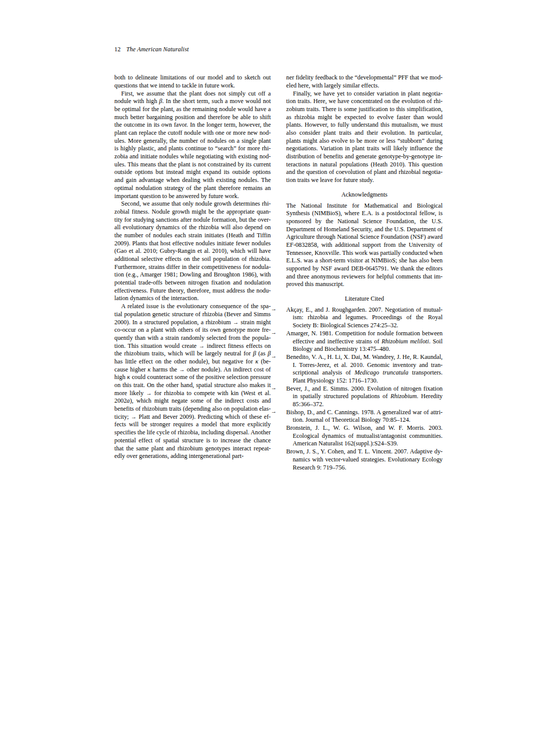12 The American Naturalist
both to delineate limitations of our model and to sketch out questions that we intend to tackle in future work.
First, we assume that the plant does not simply cut off a nodule with high β. In the short term, such a move would not be optimal for the plant, as the remaining nodule would have a much better bargaining position and therefore be able to shift the outcome in its own favor. In the longer term, however, the plant can replace the cutoff nodule with one or more new nodules. More generally, the number of nodules on a single plant is highly plastic, and plants continue to “search” for more rhizobia and initiate nodules while negotiating with existing nodules. This means that the plant is not constrained by its current outside options but instead might expand its outside options and gain advantage when dealing with existing nodules. The optimal nodulation strategy of the plant therefore remains an important question to be answered by future work.
Second, we assume that only nodule growth determines rhizobial fitness. Nodule growth might be the appropriate quantity for studying sanctions after nodule formation, but the overall evolutionary dynamics of the rhizobia will also depend on the number of nodules each strain initiates (Heath and Tiffin 2009). Plants that host effective nodules initiate fewer nodules (Gao et al. 2010; Gubry-Rangin et al. 2010), which will have additional selective effects on the soil population of rhizobia. Furthermore, strains differ in their competitiveness for nodulation (e.g., Amarger 1981; Dowling and Broughton 1986), with potential trade-offs between nitrogen fixation and nodulation effectiveness. Future theory, therefore, must address the nodulation dynamics of the interaction.
A related issue is the evolutionary consequence of the spatial population genetic structure of rhizobia (Bever and Simms 2000). In a structured population, a rhizobium → strain might co-occur on a plant with others of its own genotype more frequently than with a strain randomly selected from the population. This situation would create → indirect fitness effects on the rhizobium traits, which will be largely neutral for β (as β has little effect on the other nodule), but negative for κ (because higher κ harms the → other nodule). An indirect cost of high κ could counteract some of the positive selection pressure on this trait. On the other hand, spatial structure also makes it more likely → for rhizobia to compete with kin (West et al. 2002a), which might negate some of the indirect costs and benefits of rhizobium traits (depending also on population elasticity; → Platt and Bever 2009). Predicting which of these effects will be stronger requires a model that more explicitly specifies the life cycle of rhizobia, including dispersal. Another potential effect of spatial structure is to increase the chance that the same plant and rhizobium genotypes interact repeatedly over generations, adding intergenerational part-
ner fidelity feedback to the “developmental” PFF that we modeled here, with largely similar effects.
Finally, we have yet to consider variation in plant negotiation traits. Here, we have concentrated on the evolution of rhizobium traits. There is some justification to this simplification, as rhizobia might be expected to evolve faster than would plants. However, to fully understand this mutualism, we must also consider plant traits and their evolution. In particular, plants might also evolve to be more or less “stubborn” during negotiations. Variation in plant traits will likely influence the distribution of benefits and generate genotype-by-genotype interactions in natural populations (Heath 2010). This question and the question of coevolution of plant and rhizobial negotiation traits we leave for future study.
Acknowledgments
The National Institute for Mathematical and Biological Synthesis (NIMBioS), where E.A. is a postdoctoral fellow, is sponsored by the National Science Foundation, the U.S. Department of Homeland Security, and the U.S. Department of Agriculture through National Science Foundation (NSF) award EF-0832858, with additional support from the University of Tennessee, Knoxville. This work was partially conducted when E.L.S. was a short-term visitor at NIMBioS; she has also been supported by NSF award DEB-0645791. We thank the editors and three anonymous reviewers for helpful comments that improved this manuscript.
Literature Cited
→Akçay, E., and J. Roughgarden. 2007. Negotiation of mutualism: rhizobia and legumes. Proceedings of the Royal Society B: Biological Sciences 274:25–32.
→Amarger, N. 1981. Competition for nodule formation between effective and ineffective strains of Rhizobium meliloti. Soil Biology and Biochemistry 13:475–480.
→Benedito, V. A., H. Li, X. Dai, M. Wandrey, J. He, R. Kaundal, I. Torres-Jerez, et al. 2010. Genomic inventory and transcriptional analysis of Medicago truncatula transporters. Plant Physiology 152: 1716–1730.
→Bever, J., and E. Simms. 2000. Evolution of nitrogen fixation in spatially structured populations of Rhizobium. Heredity 85:366–372.
→Bishop, D., and C. Cannings. 1978. A generalized war of attrition. Journal of Theoretical Biology 70:85–124.
Bronstein, J. L., W. G. Wilson, and W. F. Morris. 2003. Ecological dynamics of mutualist/antagonist communities. American Naturalist 162(suppl.):S24–S39.
Brown, J. S., Y. Cohen, and T. L. Vincent. 2007. Adaptive dynamics with vector-valued strategies. Evolutionary Ecology Research 9: 719–756.